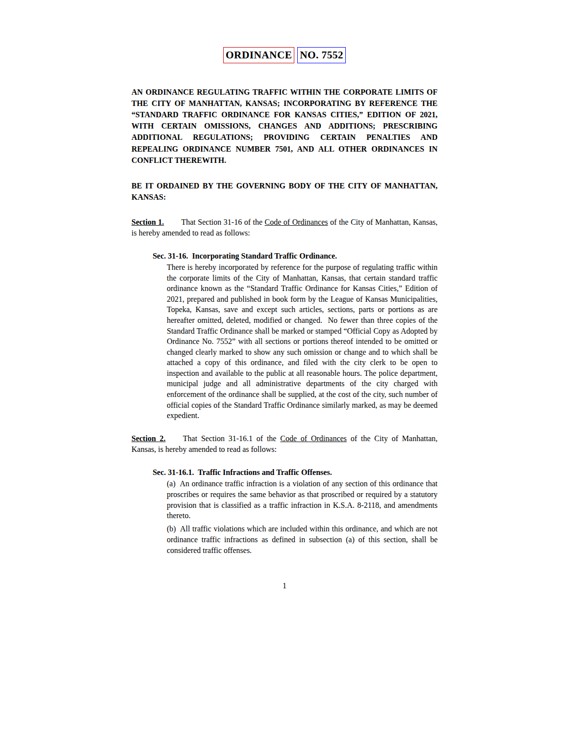ORDINANCE NO. 7552
An ordinance regulating traffic within the corporate limits of the City of Manhattan, Kansas; incorporating by reference the “Standard Traffic Ordinance for Kansas Cities,” Edition of 2021, with certain omissions, changes and additions; prescribing additional regulations; providing certain penalties and repealing Ordinance Number 7501, and all other ordinances in conflict therewith.
Be it ordained by the governing body of the City of Manhattan, Kansas:
Section 1. That Section 31-16 of the Code of Ordinances of the City of Manhattan, Kansas, is hereby amended to read as follows:
Sec. 31-16. Incorporating Standard Traffic Ordinance.
There is hereby incorporated by reference for the purpose of regulating traffic within the corporate limits of the City of Manhattan, Kansas, that certain standard traffic ordinance known as the “Standard Traffic Ordinance for Kansas Cities,” Edition of 2021, prepared and published in book form by the League of Kansas Municipalities, Topeka, Kansas, save and except such articles, sections, parts or portions as are hereafter omitted, deleted, modified or changed. No fewer than three copies of the Standard Traffic Ordinance shall be marked or stamped “Official Copy as Adopted by Ordinance No. 7552” with all sections or portions thereof intended to be omitted or changed clearly marked to show any such omission or change and to which shall be attached a copy of this ordinance, and filed with the city clerk to be open to inspection and available to the public at all reasonable hours. The police department, municipal judge and all administrative departments of the city charged with enforcement of the ordinance shall be supplied, at the cost of the city, such number of official copies of the Standard Traffic Ordinance similarly marked, as may be deemed expedient.
Section 2. That Section 31-16.1 of the Code of Ordinances of the City of Manhattan, Kansas, is hereby amended to read as follows:
Sec. 31-16.1. Traffic Infractions and Traffic Offenses.
(a) An ordinance traffic infraction is a violation of any section of this ordinance that proscribes or requires the same behavior as that proscribed or required by a statutory provision that is classified as a traffic infraction in K.S.A. 8-2118, and amendments thereto.
(b) All traffic violations which are included within this ordinance, and which are not ordinance traffic infractions as defined in subsection (a) of this section, shall be considered traffic offenses.
1